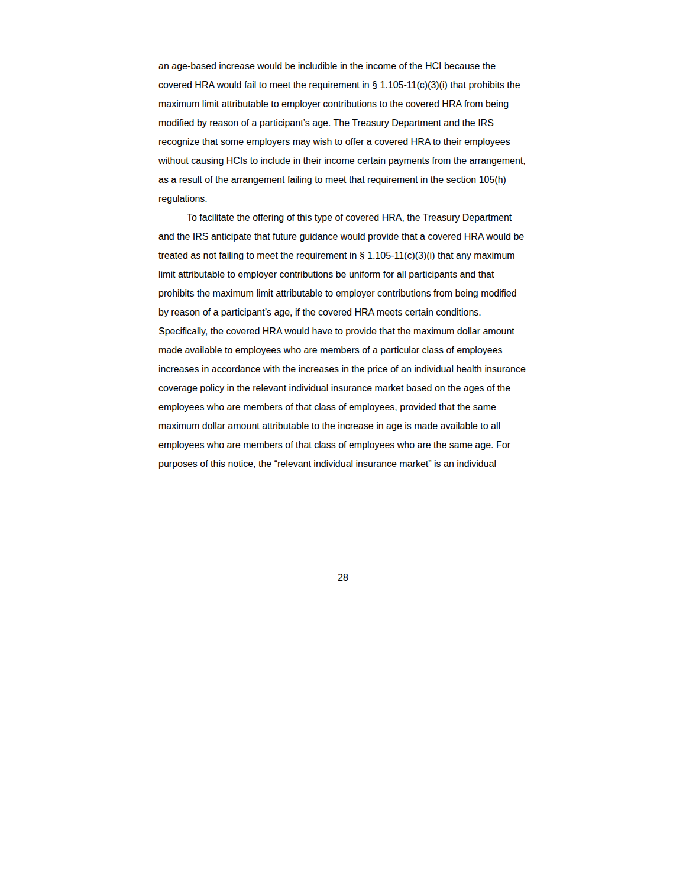an age-based increase would be includible in the income of the HCI because the covered HRA would fail to meet the requirement in § 1.105-11(c)(3)(i) that prohibits the maximum limit attributable to employer contributions to the covered HRA from being modified by reason of a participant’s age. The Treasury Department and the IRS recognize that some employers may wish to offer a covered HRA to their employees without causing HCIs to include in their income certain payments from the arrangement, as a result of the arrangement failing to meet that requirement in the section 105(h) regulations.
To facilitate the offering of this type of covered HRA, the Treasury Department and the IRS anticipate that future guidance would provide that a covered HRA would be treated as not failing to meet the requirement in § 1.105-11(c)(3)(i) that any maximum limit attributable to employer contributions be uniform for all participants and that prohibits the maximum limit attributable to employer contributions from being modified by reason of a participant’s age, if the covered HRA meets certain conditions. Specifically, the covered HRA would have to provide that the maximum dollar amount made available to employees who are members of a particular class of employees increases in accordance with the increases in the price of an individual health insurance coverage policy in the relevant individual insurance market based on the ages of the employees who are members of that class of employees, provided that the same maximum dollar amount attributable to the increase in age is made available to all employees who are members of that class of employees who are the same age. For purposes of this notice, the “relevant individual insurance market” is an individual
28